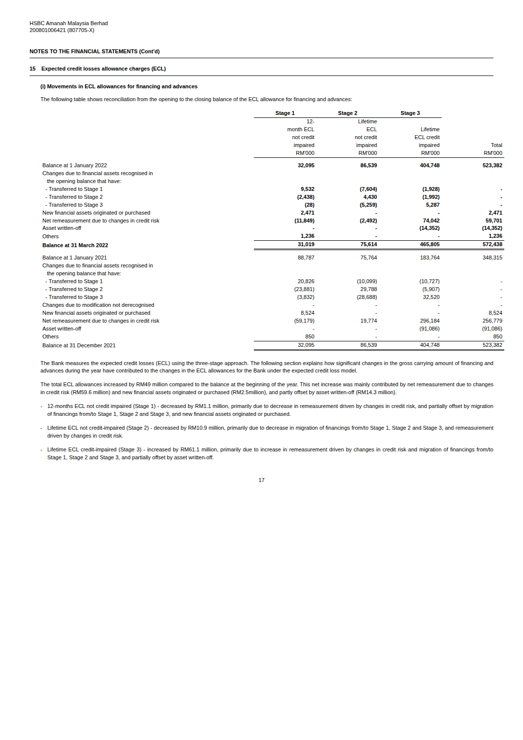HSBC Amanah Malaysia Berhad
200801006421 (807705-X)
NOTES TO THE FINANCIAL STATEMENTS (Cont'd)
15 Expected credit losses allowance charges (ECL)
(i) Movements in ECL allowances for financing and advances
The following table shows reconciliation from the opening to the closing balance of the ECL allowance for financing and advances:
| | Stage 1 | Stage 2 | Stage 3 | |
| | 12- | Lifetime | | |
| | month ECL | ECL | Lifetime | |
| | not credit | not credit | ECL credit | |
| | impaired | impaired | impaired | Total |
| | RM'000 | RM'000 | RM'000 | RM'000 |
| Balance at 1 January 2022 | 32,095 | 86,539 | 404,748 | 523,382 |
| Changes due to financial assets recognised in | | | | |
| the opening balance that have: | | | | |
| - Transferred to Stage 1 | 9,532 | (7,604) | (1,928) | - |
| - Transferred to Stage 2 | (2,438) | 4,430 | (1,992) | - |
| - Transferred to Stage 3 | (28) | (5,259) | 5,287 | - |
| New financial assets originated or purchased | 2,471 | - | - | 2,471 |
| Net remeasurement due to changes in credit risk | (11,849) | (2,492) | 74,042 | 59,701 |
| Asset written-off | - | - | (14,352) | (14,352) |
| Others | 1,236 | - | - | 1,236 |
| Balance at 31 March 2022 | 31,019 | 75,614 | 465,805 | 572,438 |
| Balance at 1 January 2021 | 88,787 | 75,764 | 183,764 | 348,315 |
| Changes due to financial assets recognised in | | | | |
| the opening balance that have: | | | | |
| - Transferred to Stage 1 | 20,826 | (10,099) | (10,727) | - |
| - Transferred to Stage 2 | (23,881) | 29,788 | (5,907) | - |
| - Transferred to Stage 3 | (3,832) | (28,688) | 32,520 | - |
| Changes due to modification not derecognised | - | - | - | - |
| New financial assets originated or purchased | 8,524 | - | - | 8,524 |
| Net remeasurement due to changes in credit risk | (59,179) | 19,774 | 296,184 | 256,779 |
| Asset written-off | - | - | (91,086) | (91,086) |
| Others | 850 | - | - | 850 |
| Balance at 31 December 2021 | 32,095 | 86,539 | 404,748 | 523,382 |
The Bank measures the expected credit losses (ECL) using the three-stage approach. The following section explains how significant changes in the gross carrying amount of financing and advances during the year have contributed to the changes in the ECL allowances for the Bank under the expected credit loss model.
The total ECL allowances increased by RM49 million compared to the balance at the beginning of the year. This net increase was mainly contributed by net remeasurement due to changes in credit risk (RM59.6 million) and new financial assets originated or purchased (RM2.5million), and partly offset by asset written-off (RM14.3 million).
12-months ECL not credit impaired (Stage 1) - decreased by RM1.1 million, primarily due to decrease in remeasurement driven by changes in credit risk, and partially offset by migration of financings from/to Stage 1, Stage 2 and Stage 3, and new financial assets originated or purchased.
Lifetime ECL not credit-impaired (Stage 2) - decreased by RM10.9 million, primarily due to decrease in migration of financings from/to Stage 1, Stage 2 and Stage 3, and remeasurement driven by changes in credit risk.
Lifetime ECL credit-impaired (Stage 3) - increased by RM61.1 million, primarily due to increase in remeasurement driven by changes in credit risk and migration of financings from/to Stage 1, Stage 2 and Stage 3, and partially offset by asset written-off.
17